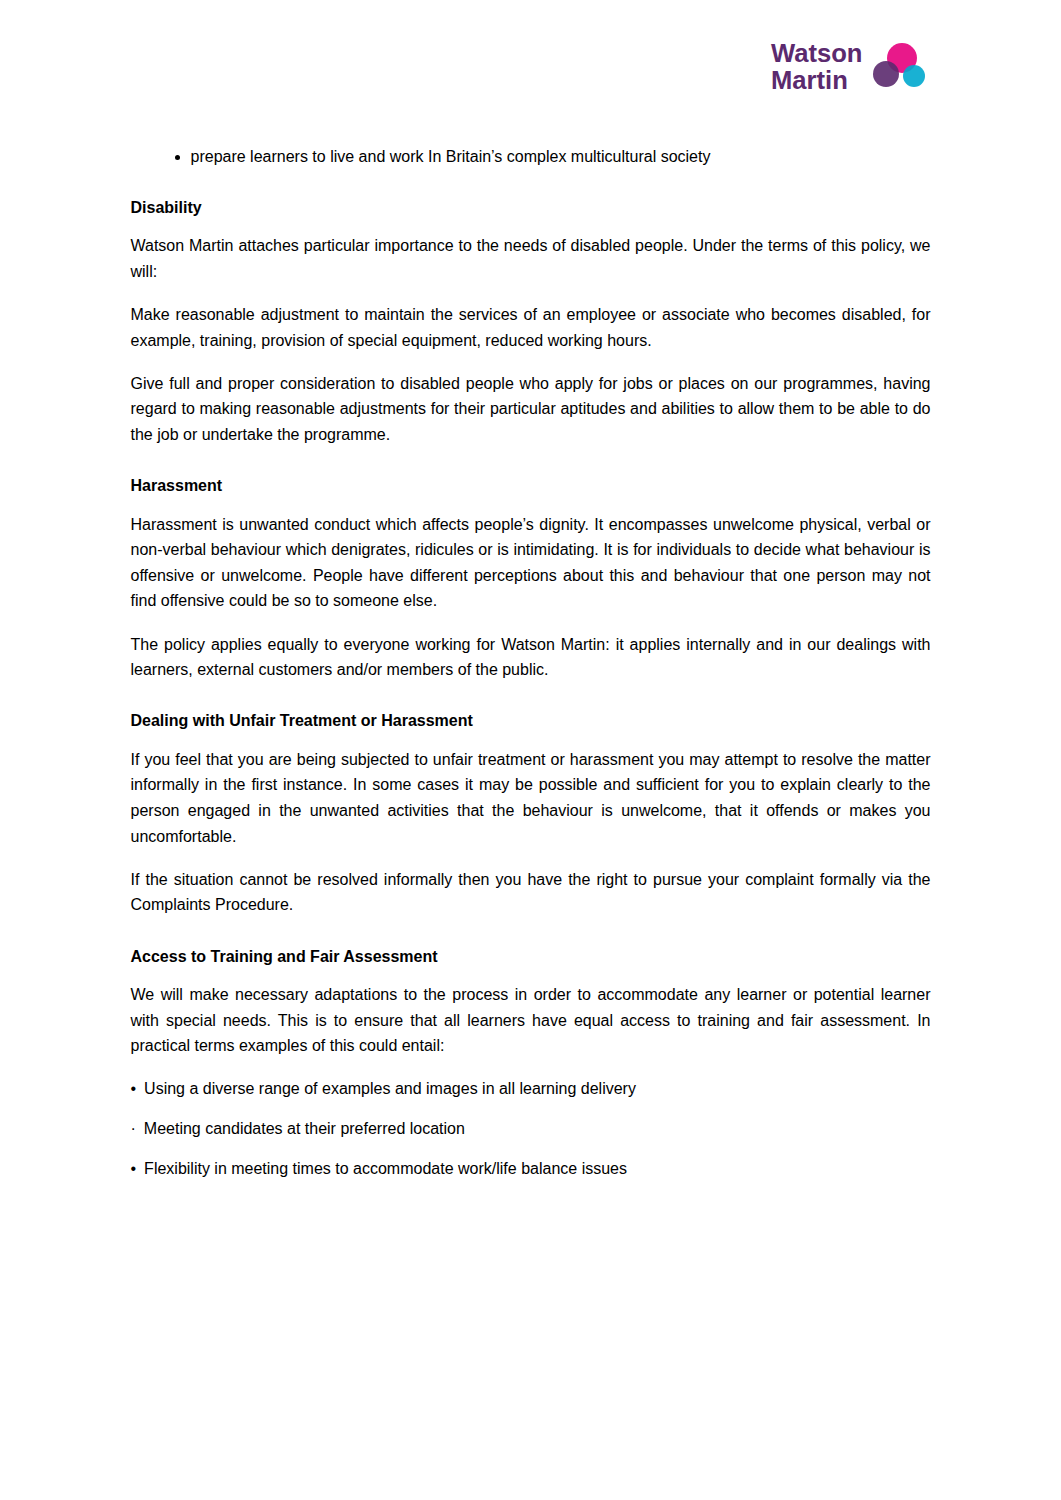Watson
Martin
prepare learners to live and work In Britain’s complex multicultural society
Disability
Watson Martin attaches particular importance to the needs of disabled people. Under the terms of this policy, we will:
Make reasonable adjustment to maintain the services of an employee or associate who becomes disabled, for example, training, provision of special equipment, reduced working hours.
Give full and proper consideration to disabled people who apply for jobs or places on our programmes, having regard to making reasonable adjustments for their particular aptitudes and abilities to allow them to be able to do the job or undertake the programme.
Harassment
Harassment is unwanted conduct which affects people’s dignity. It encompasses unwelcome physical, verbal or non-verbal behaviour which denigrates, ridicules or is intimidating. It is for individuals to decide what behaviour is offensive or unwelcome. People have different perceptions about this and behaviour that one person may not find offensive could be so to someone else.
The policy applies equally to everyone working for Watson Martin: it applies internally and in our dealings with learners, external customers and/or members of the public.
Dealing with Unfair Treatment or Harassment
If you feel that you are being subjected to unfair treatment or harassment you may attempt to resolve the matter informally in the first instance. In some cases it may be possible and sufficient for you to explain clearly to the person engaged in the unwanted activities that the behaviour is unwelcome, that it offends or makes you uncomfortable.
If the situation cannot be resolved informally then you have the right to pursue your complaint formally via the Complaints Procedure.
Access to Training and Fair Assessment
We will make necessary adaptations to the process in order to accommodate any learner or potential learner with special needs. This is to ensure that all learners have equal access to training and fair assessment. In practical terms examples of this could entail:
Using a diverse range of examples and images in all learning delivery
Meeting candidates at their preferred location
Flexibility in meeting times to accommodate work/life balance issues